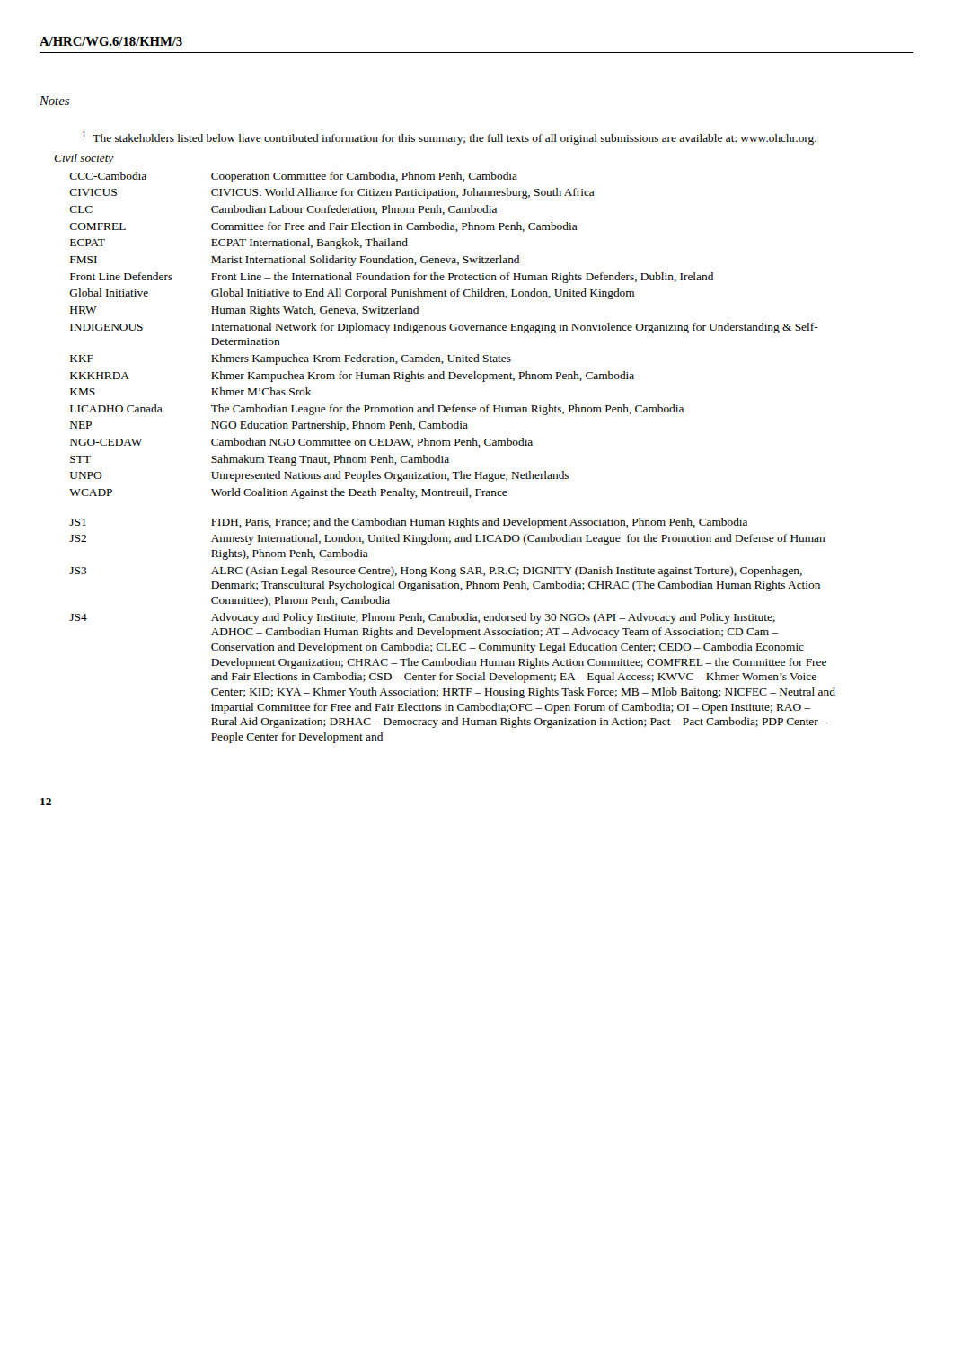A/HRC/WG.6/18/KHM/3
Notes
1 The stakeholders listed below have contributed information for this summary; the full texts of all original submissions are available at: www.ohchr.org.
Civil society
| CCC-Cambodia | Cooperation Committee for Cambodia, Phnom Penh, Cambodia |
| CIVICUS | CIVICUS: World Alliance for Citizen Participation, Johannesburg, South Africa |
| CLC | Cambodian Labour Confederation, Phnom Penh, Cambodia |
| COMFREL | Committee for Free and Fair Election in Cambodia, Phnom Penh, Cambodia |
| ECPAT | ECPAT International, Bangkok, Thailand |
| FMSI | Marist International Solidarity Foundation, Geneva, Switzerland |
| Front Line Defenders | Front Line – the International Foundation for the Protection of Human Rights Defenders, Dublin, Ireland |
| Global Initiative | Global Initiative to End All Corporal Punishment of Children, London, United Kingdom |
| HRW | Human Rights Watch, Geneva, Switzerland |
| INDIGENOUS | International Network for Diplomacy Indigenous Governance Engaging in Nonviolence Organizing for Understanding & Self-Determination |
| KKF | Khmers Kampuchea-Krom Federation, Camden, United States |
| KKKHRDA | Khmer Kampuchea Krom for Human Rights and Development, Phnom Penh, Cambodia |
| KMS | Khmer M’Chas Srok |
| LICADHO Canada | The Cambodian League for the Promotion and Defense of Human Rights, Phnom Penh, Cambodia |
| NEP | NGO Education Partnership, Phnom Penh, Cambodia |
| NGO-CEDAW | Cambodian NGO Committee on CEDAW, Phnom Penh, Cambodia |
| STT | Sahmakum Teang Tnaut, Phnom Penh, Cambodia |
| UNPO | Unrepresented Nations and Peoples Organization, The Hague, Netherlands |
| WCADP | World Coalition Against the Death Penalty, Montreuil, France |
| JS1 | FIDH, Paris, France; and the Cambodian Human Rights and Development Association, Phnom Penh, Cambodia |
| JS2 | Amnesty International, London, United Kingdom; and LICADO (Cambodian League for the Promotion and Defense of Human Rights), Phnom Penh, Cambodia |
| JS3 | ALRC (Asian Legal Resource Centre), Hong Kong SAR, P.R.C; DIGNITY (Danish Institute against Torture), Copenhagen, Denmark; Transcultural Psychological Organisation, Phnom Penh, Cambodia; CHRAC (The Cambodian Human Rights Action Committee), Phnom Penh, Cambodia |
| JS4 | Advocacy and Policy Institute, Phnom Penh, Cambodia, endorsed by 30 NGOs (API – Advocacy and Policy Institute; ADHOC – Cambodian Human Rights and Development Association; AT – Advocacy Team of Association; CD Cam – Conservation and Development on Cambodia; CLEC – Community Legal Education Center; CEDO – Cambodia Economic Development Organization; CHRAC – The Cambodian Human Rights Action Committee; COMFREL – the Committee for Free and Fair Elections in Cambodia; CSD – Center for Social Development; EA – Equal Access; KWVC – Khmer Women’s Voice Center; KID; KYA – Khmer Youth Association; HRTF – Housing Rights Task Force; MB – Mlob Baitong; NICFEC – Neutral and impartial Committee for Free and Fair Elections in Cambodia;OFC – Open Forum of Cambodia; OI – Open Institute; RAO – Rural Aid Organization; DRHAC – Democracy and Human Rights Organization in Action; Pact – Pact Cambodia; PDP Center – People Center for Development and |
12